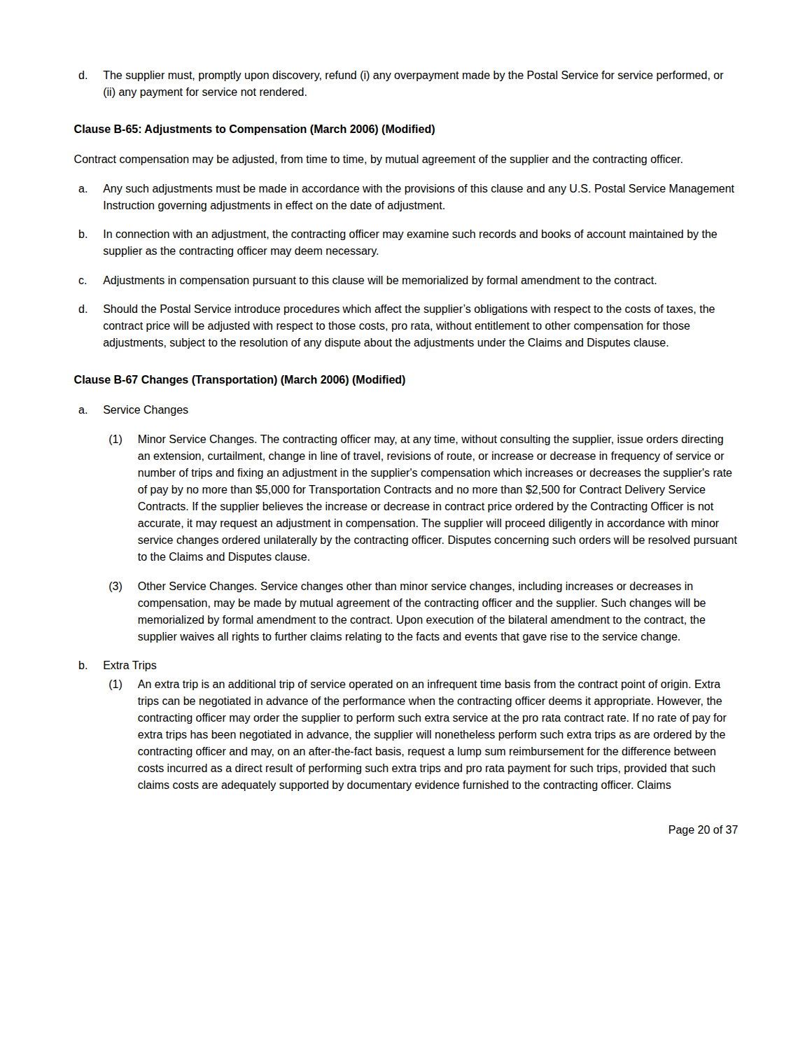d.
The supplier must, promptly upon discovery, refund (i) any overpayment made by the Postal Service for service performed, or (ii) any payment for service not rendered.
Clause B-65: Adjustments to Compensation (March 2006) (Modified)
Contract compensation may be adjusted, from time to time, by mutual agreement of the supplier and the contracting officer.
a.
Any such adjustments must be made in accordance with the provisions of this clause and any U.S. Postal Service Management Instruction governing adjustments in effect on the date of adjustment.
b.
In connection with an adjustment, the contracting officer may examine such records and books of account maintained by the supplier as the contracting officer may deem necessary.
c.
Adjustments in compensation pursuant to this clause will be memorialized by formal amendment to the contract.
d.
Should the Postal Service introduce procedures which affect the supplier’s obligations with respect to the costs of taxes, the contract price will be adjusted with respect to those costs, pro rata, without entitlement to other compensation for those adjustments, subject to the resolution of any dispute about the adjustments under the Claims and Disputes clause.
Clause B-67 Changes (Transportation) (March 2006) (Modified)
a.
Service Changes
(1)
Minor Service Changes. The contracting officer may, at any time, without consulting the supplier, issue orders directing an extension, curtailment, change in line of travel, revisions of route, or increase or decrease in frequency of service or number of trips and fixing an adjustment in the supplier's compensation which increases or decreases the supplier's rate of pay by no more than $5,000 for Transportation Contracts and no more than $2,500 for Contract Delivery Service Contracts. If the supplier believes the increase or decrease in contract price ordered by the Contracting Officer is not accurate, it may request an adjustment in compensation. The supplier will proceed diligently in accordance with minor service changes ordered unilaterally by the contracting officer. Disputes concerning such orders will be resolved pursuant to the Claims and Disputes clause.
(3)
Other Service Changes. Service changes other than minor service changes, including increases or decreases in compensation, may be made by mutual agreement of the contracting officer and the supplier. Such changes will be memorialized by formal amendment to the contract. Upon execution of the bilateral amendment to the contract, the supplier waives all rights to further claims relating to the facts and events that gave rise to the service change.
b.
Extra Trips
(1)
An extra trip is an additional trip of service operated on an infrequent time basis from the contract point of origin. Extra trips can be negotiated in advance of the performance when the contracting officer deems it appropriate. However, the contracting officer may order the supplier to perform such extra service at the pro rata contract rate. If no rate of pay for extra trips has been negotiated in advance, the supplier will nonetheless perform such extra trips as are ordered by the contracting officer and may, on an after-the-fact basis, request a lump sum reimbursement for the difference between costs incurred as a direct result of performing such extra trips and pro rata payment for such trips, provided that such claims costs are adequately supported by documentary evidence furnished to the contracting officer. Claims
Page 20 of 37